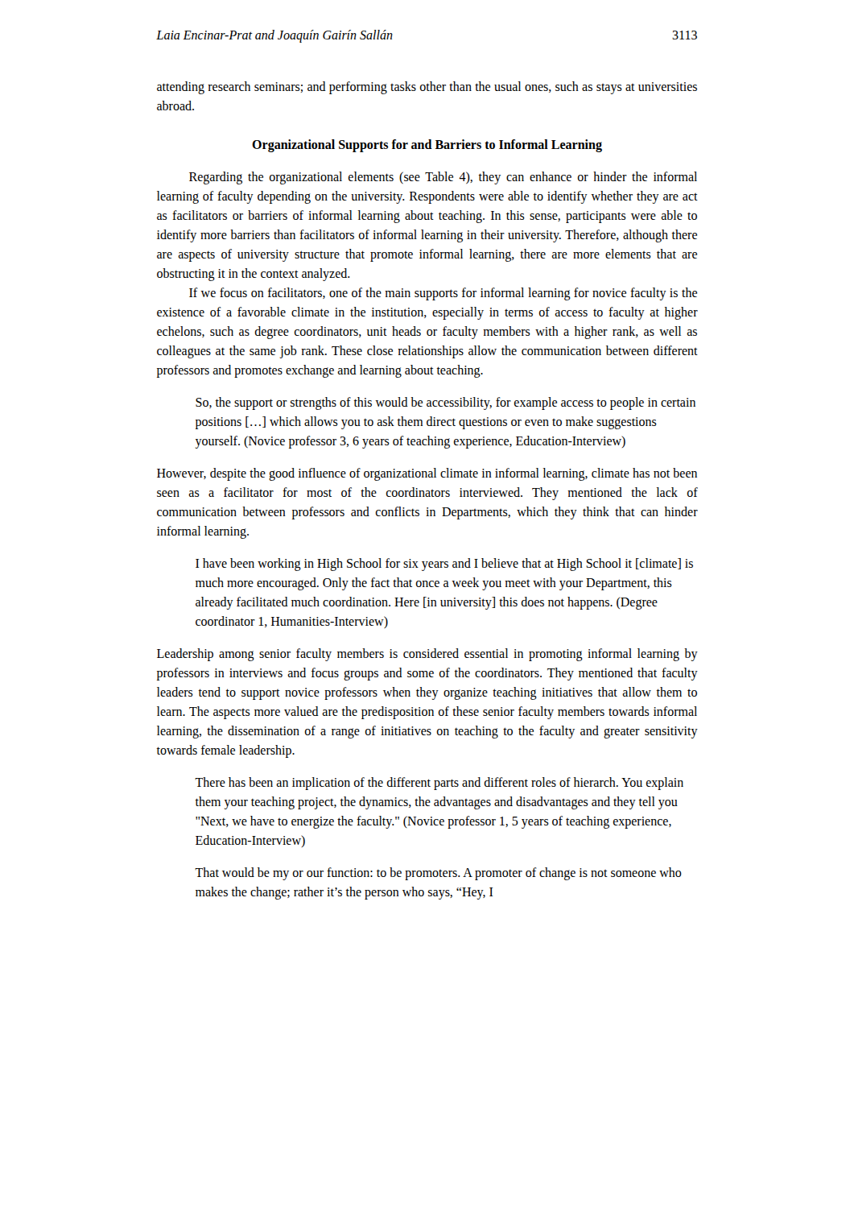Laia Encinar-Prat and Joaquín Gairín Sallán 3113
attending research seminars; and performing tasks other than the usual ones, such as stays at universities abroad.
Organizational Supports for and Barriers to Informal Learning
Regarding the organizational elements (see Table 4), they can enhance or hinder the informal learning of faculty depending on the university. Respondents were able to identify whether they are act as facilitators or barriers of informal learning about teaching. In this sense, participants were able to identify more barriers than facilitators of informal learning in their university. Therefore, although there are aspects of university structure that promote informal learning, there are more elements that are obstructing it in the context analyzed.
If we focus on facilitators, one of the main supports for informal learning for novice faculty is the existence of a favorable climate in the institution, especially in terms of access to faculty at higher echelons, such as degree coordinators, unit heads or faculty members with a higher rank, as well as colleagues at the same job rank. These close relationships allow the communication between different professors and promotes exchange and learning about teaching.
So, the support or strengths of this would be accessibility, for example access to people in certain positions […] which allows you to ask them direct questions or even to make suggestions yourself. (Novice professor 3, 6 years of teaching experience, Education-Interview)
However, despite the good influence of organizational climate in informal learning, climate has not been seen as a facilitator for most of the coordinators interviewed. They mentioned the lack of communication between professors and conflicts in Departments, which they think that can hinder informal learning.
I have been working in High School for six years and I believe that at High School it [climate] is much more encouraged. Only the fact that once a week you meet with your Department, this already facilitated much coordination. Here [in university] this does not happens. (Degree coordinator 1, Humanities-Interview)
Leadership among senior faculty members is considered essential in promoting informal learning by professors in interviews and focus groups and some of the coordinators. They mentioned that faculty leaders tend to support novice professors when they organize teaching initiatives that allow them to learn. The aspects more valued are the predisposition of these senior faculty members towards informal learning, the dissemination of a range of initiatives on teaching to the faculty and greater sensitivity towards female leadership.
There has been an implication of the different parts and different roles of hierarch. You explain them your teaching project, the dynamics, the advantages and disadvantages and they tell you "Next, we have to energize the faculty." (Novice professor 1, 5 years of teaching experience, Education-Interview)
That would be my or our function: to be promoters. A promoter of change is not someone who makes the change; rather it’s the person who says, “Hey, I